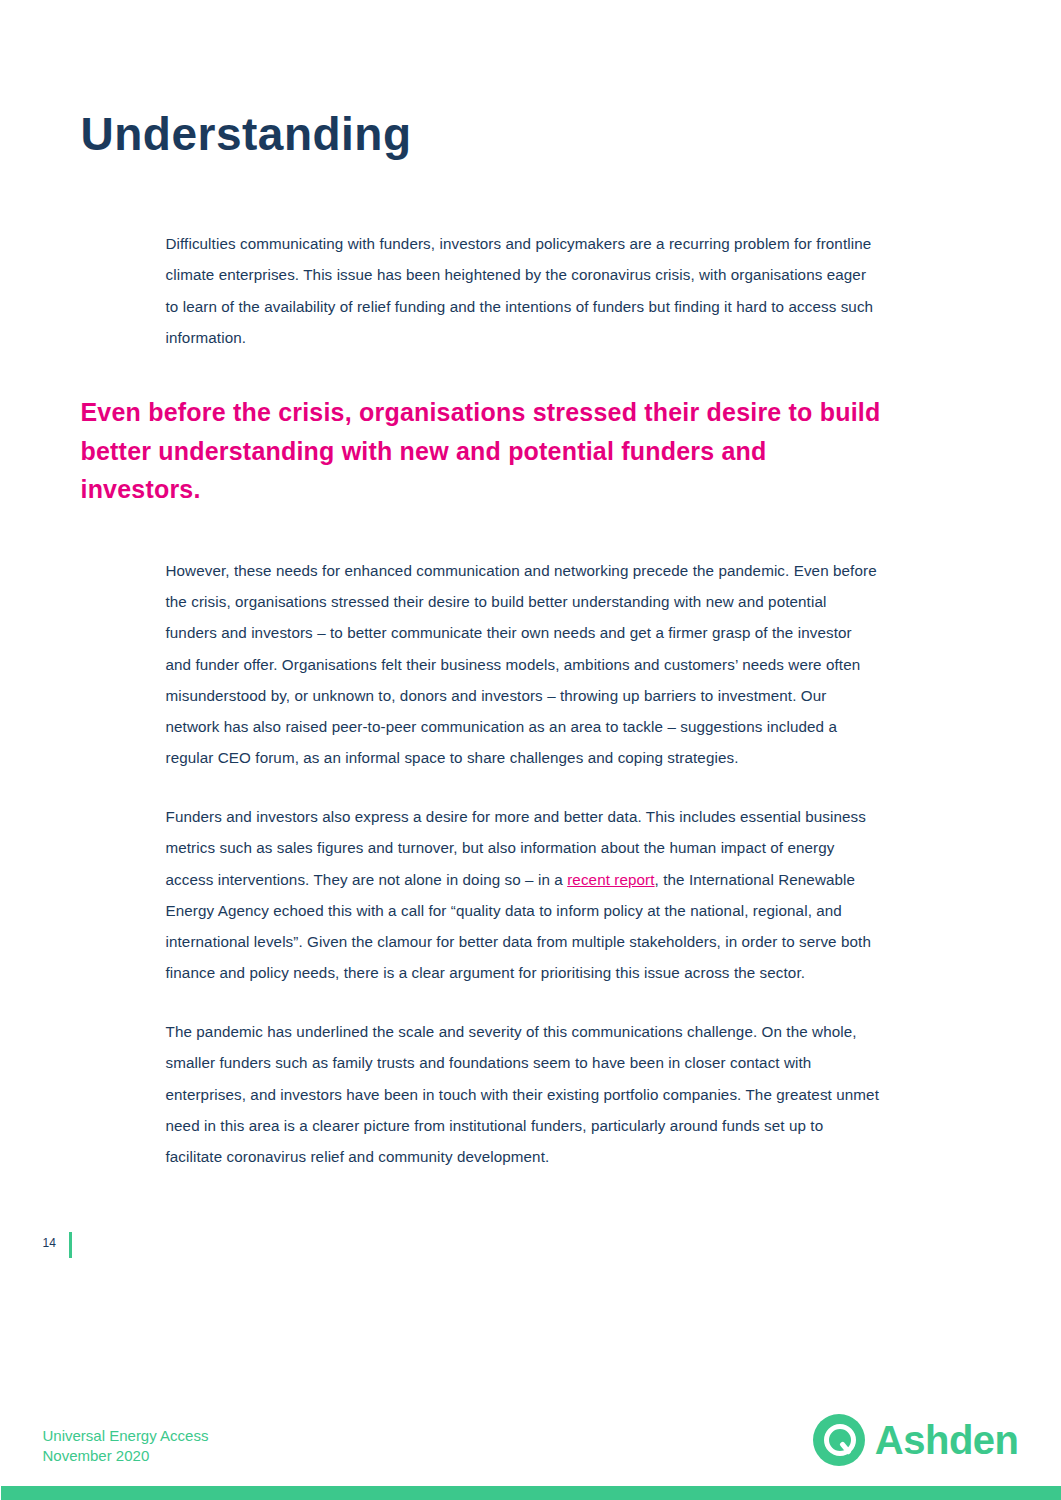Understanding
Difficulties communicating with funders, investors and policymakers are a recurring problem for frontline climate enterprises. This issue has been heightened by the coronavirus crisis, with organisations eager to learn of the availability of relief funding and the intentions of funders but finding it hard to access such information.
Even before the crisis, organisations stressed their desire to build better understanding with new and potential funders and investors.
However, these needs for enhanced communication and networking precede the pandemic. Even before the crisis, organisations stressed their desire to build better understanding with new and potential funders and investors – to better communicate their own needs and get a firmer grasp of the investor and funder offer. Organisations felt their business models, ambitions and customers’ needs were often misunderstood by, or unknown to, donors and investors – throwing up barriers to investment. Our network has also raised peer-to-peer communication as an area to tackle – suggestions included a regular CEO forum, as an informal space to share challenges and coping strategies.
Funders and investors also express a desire for more and better data. This includes essential business metrics such as sales figures and turnover, but also information about the human impact of energy access interventions. They are not alone in doing so – in a recent report, the International Renewable Energy Agency echoed this with a call for “quality data to inform policy at the national, regional, and international levels”. Given the clamour for better data from multiple stakeholders, in order to serve both finance and policy needs, there is a clear argument for prioritising this issue across the sector.
The pandemic has underlined the scale and severity of this communications challenge. On the whole, smaller funders such as family trusts and foundations seem to have been in closer contact with enterprises, and investors have been in touch with their existing portfolio companies. The greatest unmet need in this area is a clearer picture from institutional funders, particularly around funds set up to facilitate coronavirus relief and community development.
14
Universal Energy Access
November 2020
Ashden